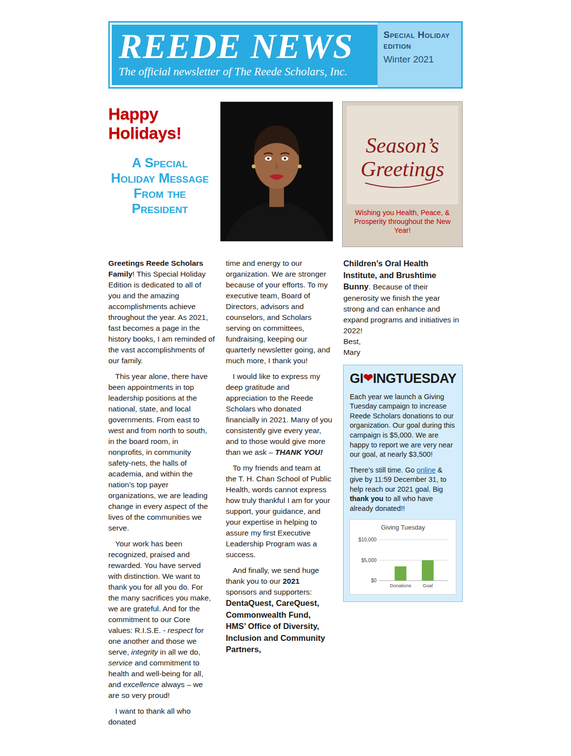REEDE NEWS
The official newsletter of The Reede Scholars, Inc.
Special Holiday
edition
Winter 2021
Happy Holidays!
A Special Holiday Message From the President
Season’s Greetings
Wishing you Health, Peace, & Prosperity throughout the New Year!
Greetings Reede Scholars Family! This Special Holiday Edition is dedicated to all of you and the amazing accomplishments achieve throughout the year. As 2021, fast becomes a page in the history books, I am reminded of the vast accomplishments of our family.
This year alone, there have been appointments in top leadership positions at the national, state, and local governments. From east to west and from north to south, in the board room, in nonprofits, in community safety-nets, the halls of academia, and within the nation’s top payer organizations, we are leading change in every aspect of the lives of the communities we serve.
Your work has been recognized, praised and rewarded. You have served with distinction. We want to thank you for all you do. For the many sacrifices you make, we are grateful. And for the commitment to our Core values: R.I.S.E. - respect for one another and those we serve, integrity in all we do, service and commitment to health and well-being for all, and excellence always – we are so very proud!
I want to thank all who donated
time and energy to our organization. We are stronger because of your efforts. To my executive team, Board of Directors, advisors and counselors, and Scholars serving on committees, fundraising, keeping our quarterly newsletter going, and much more, I thank you!
I would like to express my deep gratitude and appreciation to the Reede Scholars who donated financially in 2021. Many of you consistently give every year, and to those would give more than we ask – THANK YOU!
To my friends and team at the T. H. Chan School of Public Health, words cannot express how truly thankful I am for your support, your guidance, and your expertise in helping to assure my first Executive Leadership Program was a success.
And finally, we send huge thank you to our 2021 sponsors and supporters: DentaQuest, CareQuest, Commonwealth Fund, HMS’ Office of Diversity, Inclusion and Community Partners,
Children’s Oral Health Institute, and Brushtime Bunny. Because of their generosity we finish the year strong and can enhance and expand programs and initiatives in 2022!
Best,
Mary
GI❤INGTUESDAY
Each year we launch a Giving Tuesday campaign to increase Reede Scholars donations to our organization. Our goal during this campaign is $5,000. We are happy to report we are very near our goal, at nearly $3,500!
There’s still time. Go online & give by 11:59 December 31, to help reach our 2021 goal. Big thank you to all who have already donated!!
Giving Tuesday
$10,000 $5,000 $0 Donations Goal